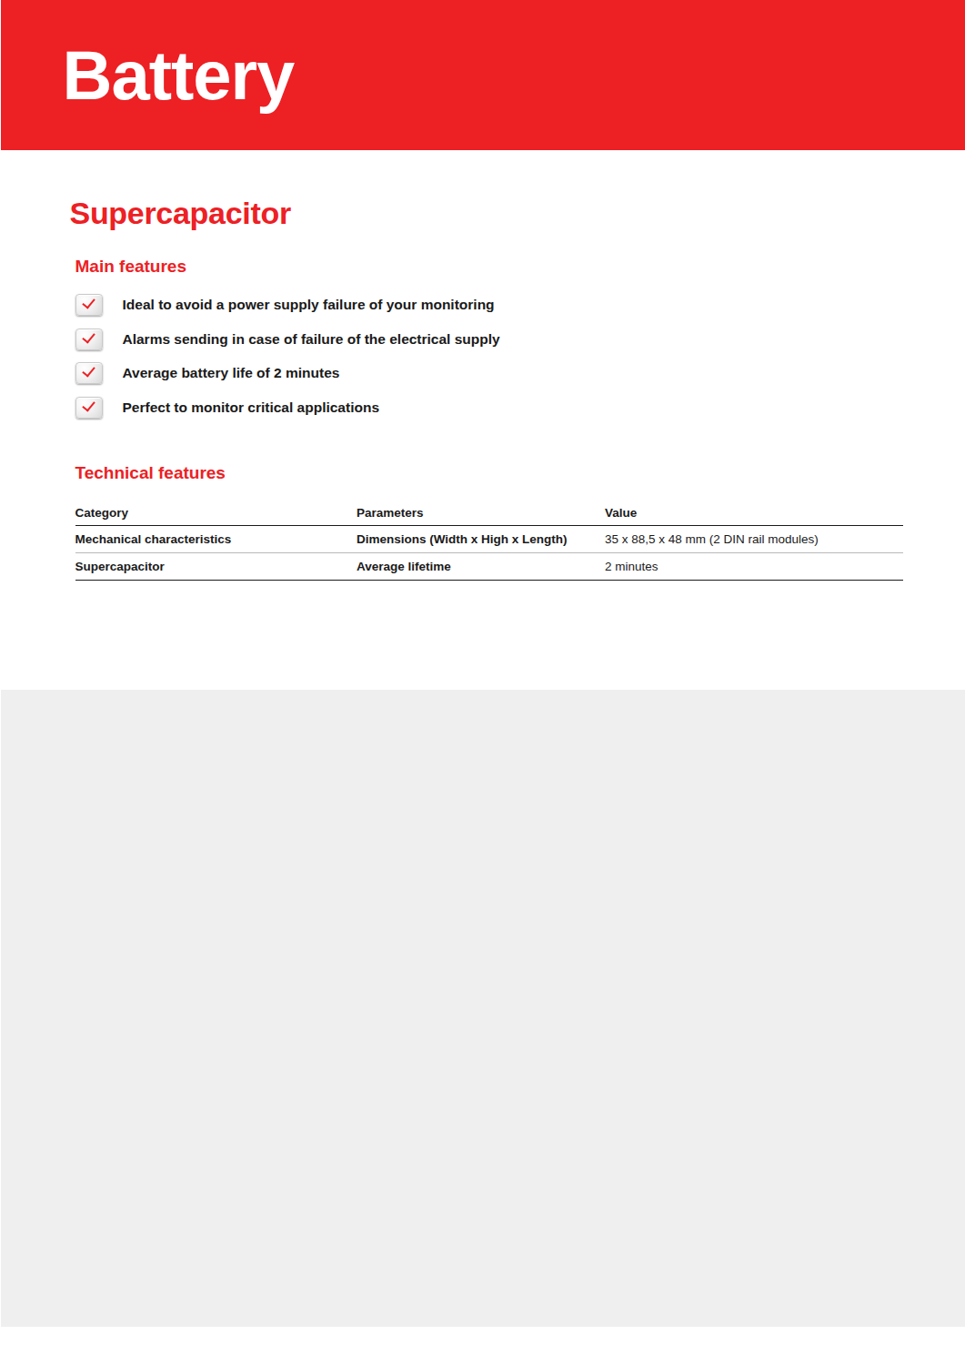Battery
Supercapacitor
Main features
Ideal to avoid a power supply failure of your monitoring
Alarms sending in case of failure of the electrical supply
Average battery life of 2 minutes
Perfect to monitor critical applications
Technical features
| Category | Parameters | Value |
| --- | --- | --- |
| Mechanical characteristics | Dimensions (Width x High x Length) | 35 x 88,5 x 48 mm (2 DIN rail modules) |
| Supercapacitor | Average lifetime | 2 minutes |